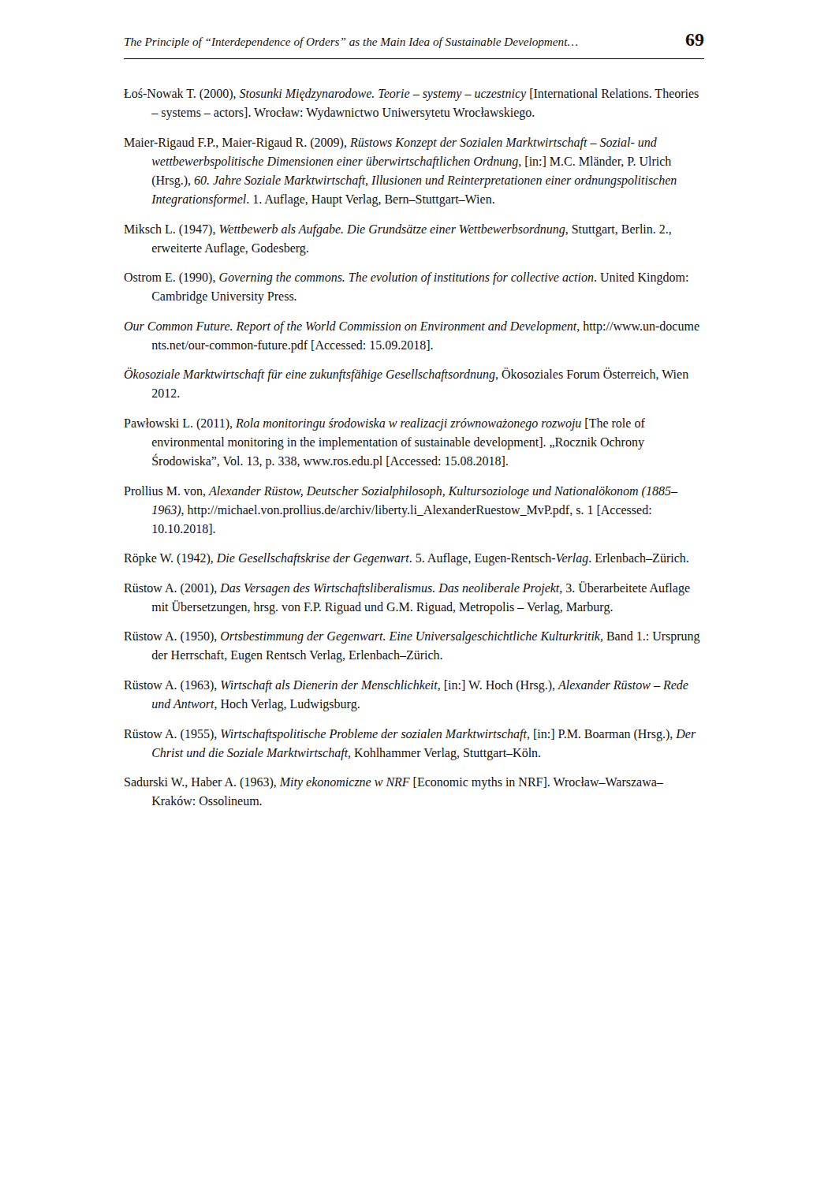The Principle of “Interdependence of Orders” as the Main Idea of Sustainable Development… 69
Łoś-Nowak T. (2000), Stosunki Międzynarodowe. Teorie – systemy – uczestnicy [International Relations. Theories – systems – actors]. Wrocław: Wydawnictwo Uniwersytetu Wrocławskiego.
Maier-Rigaud F.P., Maier-Rigaud R. (2009), Rüstows Konzept der Sozialen Marktwirtschaft – Sozial- und wettbewerbspolitische Dimensionen einer überwirtschaftlichen Ordnung, [in:] M.C. Mländer, P. Ulrich (Hrsg.), 60. Jahre Soziale Marktwirtschaft, Illusionen und Reinterpretationen einer ordnungspolitischen Integrationsformel. 1. Auflage, Haupt Verlag, Bern–Stuttgart–Wien.
Miksch L. (1947), Wettbewerb als Aufgabe. Die Grundsätze einer Wettbewerbsordnung, Stuttgart, Berlin. 2., erweiterte Auflage, Godesberg.
Ostrom E. (1990), Governing the commons. The evolution of institutions for collective action. United Kingdom: Cambridge University Press.
Our Common Future. Report of the World Commission on Environment and Development, http://www.un-documents.net/our-common-future.pdf [Accessed: 15.09.2018].
Ökosoziale Marktwirtschaft für eine zukunftsfähige Gesellschaftsordnung, Ökosoziales Forum Österreich, Wien 2012.
Pawłowski L. (2011), Rola monitoringu środowiska w realizacji zrównoważonego rozwoju [The role of environmental monitoring in the implementation of sustainable development]. „Rocznik Ochrony Środowiska”, Vol. 13, p. 338, www.ros.edu.pl [Accessed: 15.08.2018].
Prollius M. von, Alexander Rüstow, Deutscher Sozialphilosoph, Kultursoziologe und Nationalökonom (1885–1963), http://michael.von.prollius.de/archiv/liberty.li_AlexanderRuestow_MvP.pdf, s. 1 [Accessed: 10.10.2018].
Röpke W. (1942), Die Gesellschaftskrise der Gegenwart. 5. Auflage, Eugen-Rentsch-Verlag. Erlenbach–Zürich.
Rüstow A. (2001), Das Versagen des Wirtschaftsliberalismus. Das neoliberale Projekt, 3. Überarbeitete Auflage mit Übersetzungen, hrsg. von F.P. Riguad und G.M. Riguad, Metropolis – Verlag, Marburg.
Rüstow A. (1950), Ortsbestimmung der Gegenwart. Eine Universalgeschichtliche Kulturkritik, Band 1.: Ursprung der Herrschaft, Eugen Rentsch Verlag, Erlenbach–Zürich.
Rüstow A. (1963), Wirtschaft als Dienerin der Menschlichkeit, [in:] W. Hoch (Hrsg.), Alexander Rüstow – Rede und Antwort, Hoch Verlag, Ludwigsburg.
Rüstow A. (1955), Wirtschaftspolitische Probleme der sozialen Marktwirtschaft, [in:] P.M. Boarman (Hrsg.), Der Christ und die Soziale Marktwirtschaft, Kohlhammer Verlag, Stuttgart–Köln.
Sadurski W., Haber A. (1963), Mity ekonomiczne w NRF [Economic myths in NRF]. Wrocław–Warszawa–Kraków: Ossolineum.